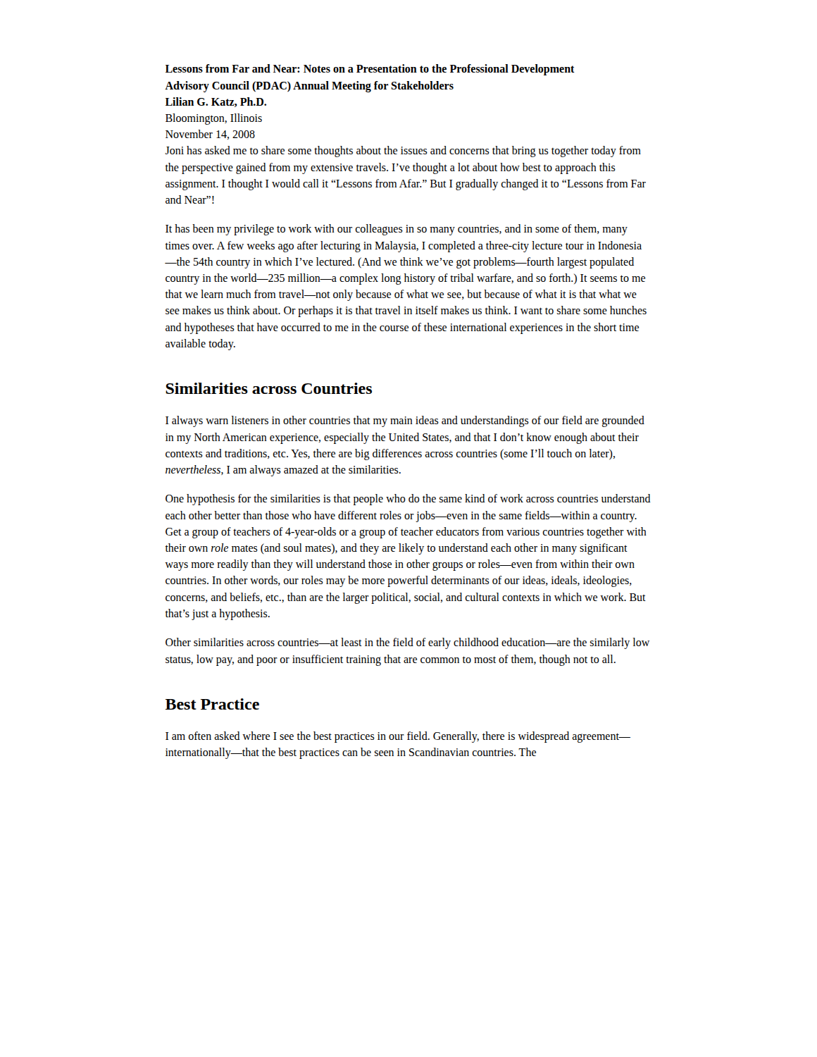Lessons from Far and Near: Notes on a Presentation to the Professional Development
Advisory Council (PDAC) Annual Meeting for Stakeholders
Lilian G. Katz, Ph.D.
Bloomington, Illinois
November 14, 2008
Joni has asked me to share some thoughts about the issues and concerns that bring us together today from the perspective gained from my extensive travels. I’ve thought a lot about how best to approach this assignment. I thought I would call it “Lessons from Afar.” But I gradually changed it to “Lessons from Far and Near”!
It has been my privilege to work with our colleagues in so many countries, and in some of them, many times over. A few weeks ago after lecturing in Malaysia, I completed a three-city lecture tour in Indonesia—the 54th country in which I’ve lectured. (And we think we’ve got problems—fourth largest populated country in the world—235 million—a complex long history of tribal warfare, and so forth.) It seems to me that we learn much from travel—not only because of what we see, but because of what it is that what we see makes us think about. Or perhaps it is that travel in itself makes us think. I want to share some hunches and hypotheses that have occurred to me in the course of these international experiences in the short time available today.
Similarities across Countries
I always warn listeners in other countries that my main ideas and understandings of our field are grounded in my North American experience, especially the United States, and that I don’t know enough about their contexts and traditions, etc. Yes, there are big differences across countries (some I’ll touch on later), nevertheless, I am always amazed at the similarities.
One hypothesis for the similarities is that people who do the same kind of work across countries understand each other better than those who have different roles or jobs—even in the same fields—within a country. Get a group of teachers of 4-year-olds or a group of teacher educators from various countries together with their own role mates (and soul mates), and they are likely to understand each other in many significant ways more readily than they will understand those in other groups or roles—even from within their own countries. In other words, our roles may be more powerful determinants of our ideas, ideals, ideologies, concerns, and beliefs, etc., than are the larger political, social, and cultural contexts in which we work. But that’s just a hypothesis.
Other similarities across countries—at least in the field of early childhood education—are the similarly low status, low pay, and poor or insufficient training that are common to most of them, though not to all.
Best Practice
I am often asked where I see the best practices in our field. Generally, there is widespread agreement—internationally—that the best practices can be seen in Scandinavian countries. The